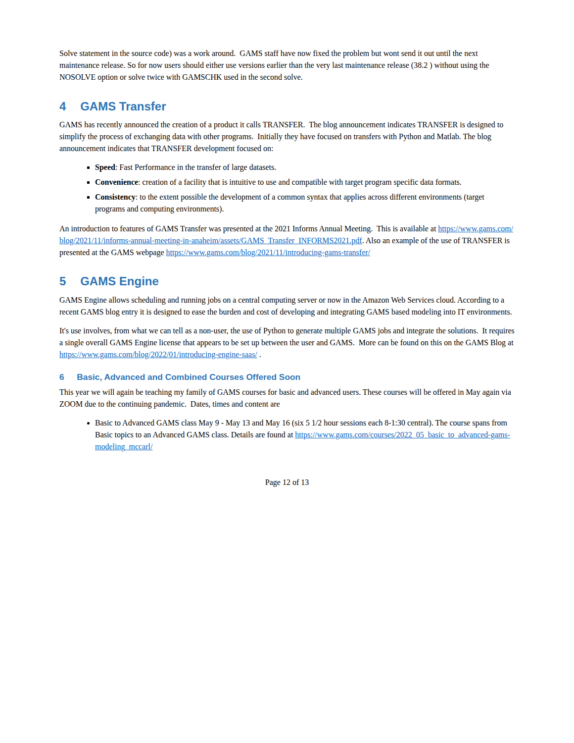Solve statement in the source code) was a work around. GAMS staff have now fixed the problem but wont send it out until the next maintenance release. So for now users should either use versions earlier than the very last maintenance release (38.2 ) without using the NOSOLVE option or solve twice with GAMSCHK used in the second solve.
4 GAMS Transfer
GAMS has recently announced the creation of a product it calls TRANSFER. The blog announcement indicates TRANSFER is designed to simplify the process of exchanging data with other programs. Initially they have focused on transfers with Python and Matlab. The blog announcement indicates that TRANSFER development focused on:
Speed: Fast Performance in the transfer of large datasets.
Convenience: creation of a facility that is intuitive to use and compatible with target program specific data formats.
Consistency: to the extent possible the development of a common syntax that applies across different environments (target programs and computing environments).
An introduction to features of GAMS Transfer was presented at the 2021 Informs Annual Meeting. This is available at https://www.gams.com/blog/2021/11/informs-annual-meeting-in-anaheim/assets/GAMS_Transfer_INFORMS2021.pdf. Also an example of the use of TRANSFER is presented at the GAMS webpage https://www.gams.com/blog/2021/11/introducing-gams-transfer/
5 GAMS Engine
GAMS Engine allows scheduling and running jobs on a central computing server or now in the Amazon Web Services cloud. According to a recent GAMS blog entry it is designed to ease the burden and cost of developing and integrating GAMS based modeling into IT environments.
It's use involves, from what we can tell as a non-user, the use of Python to generate multiple GAMS jobs and integrate the solutions. It requires a single overall GAMS Engine license that appears to be set up between the user and GAMS. More can be found on this on the GAMS Blog at https://www.gams.com/blog/2022/01/introducing-engine-saas/ .
6 Basic, Advanced and Combined Courses Offered Soon
This year we will again be teaching my family of GAMS courses for basic and advanced users. These courses will be offered in May again via ZOOM due to the continuing pandemic. Dates, times and content are
Basic to Advanced GAMS class May 9 - May 13 and May 16 (six 5 1/2 hour sessions each 8-1:30 central). The course spans from Basic topics to an Advanced GAMS class. Details are found at https://www.gams.com/courses/2022_05_basic_to_advanced-gams-modeling_mccarl/
Page 12 of 13